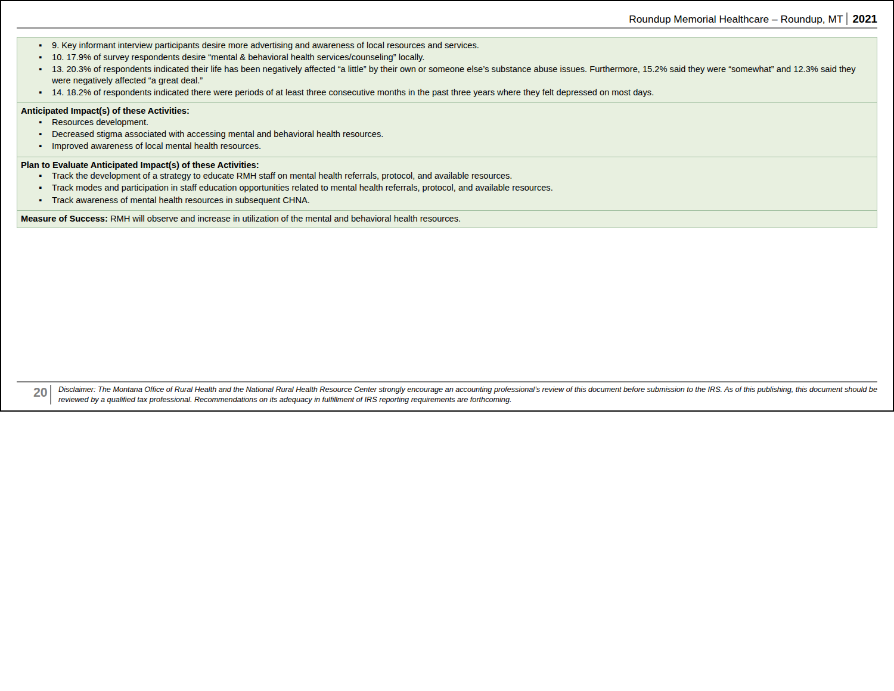Roundup Memorial Healthcare – Roundup, MT 2021
| 9. Key informant interview participants desire more advertising and awareness of local resources and services. 10. 17.9% of survey respondents desire “mental & behavioral health services/counseling” locally. 13. 20.3% of respondents indicated their life has been negatively affected “a little” by their own or someone else’s substance abuse issues. Furthermore, 15.2% said they were “somewhat” and 12.3% said they were negatively affected “a great deal.” 14. 18.2% of respondents indicated there were periods of at least three consecutive months in the past three years where they felt depressed on most days. |
| Anticipated Impact(s) of these Activities: Resources development. Decreased stigma associated with accessing mental and behavioral health resources. Improved awareness of local mental health resources. |
| Plan to Evaluate Anticipated Impact(s) of these Activities: Track the development of a strategy to educate RMH staff on mental health referrals, protocol, and available resources. Track modes and participation in staff education opportunities related to mental health referrals, protocol, and available resources. Track awareness of mental health resources in subsequent CHNA. |
| Measure of Success: RMH will observe and increase in utilization of the mental and behavioral health resources. |
20
Disclaimer: The Montana Office of Rural Health and the National Rural Health Resource Center strongly encourage an accounting professional’s review of this document before submission to the IRS. As of this publishing, this document should be reviewed by a qualified tax professional. Recommendations on its adequacy in fulfillment of IRS reporting requirements are forthcoming.